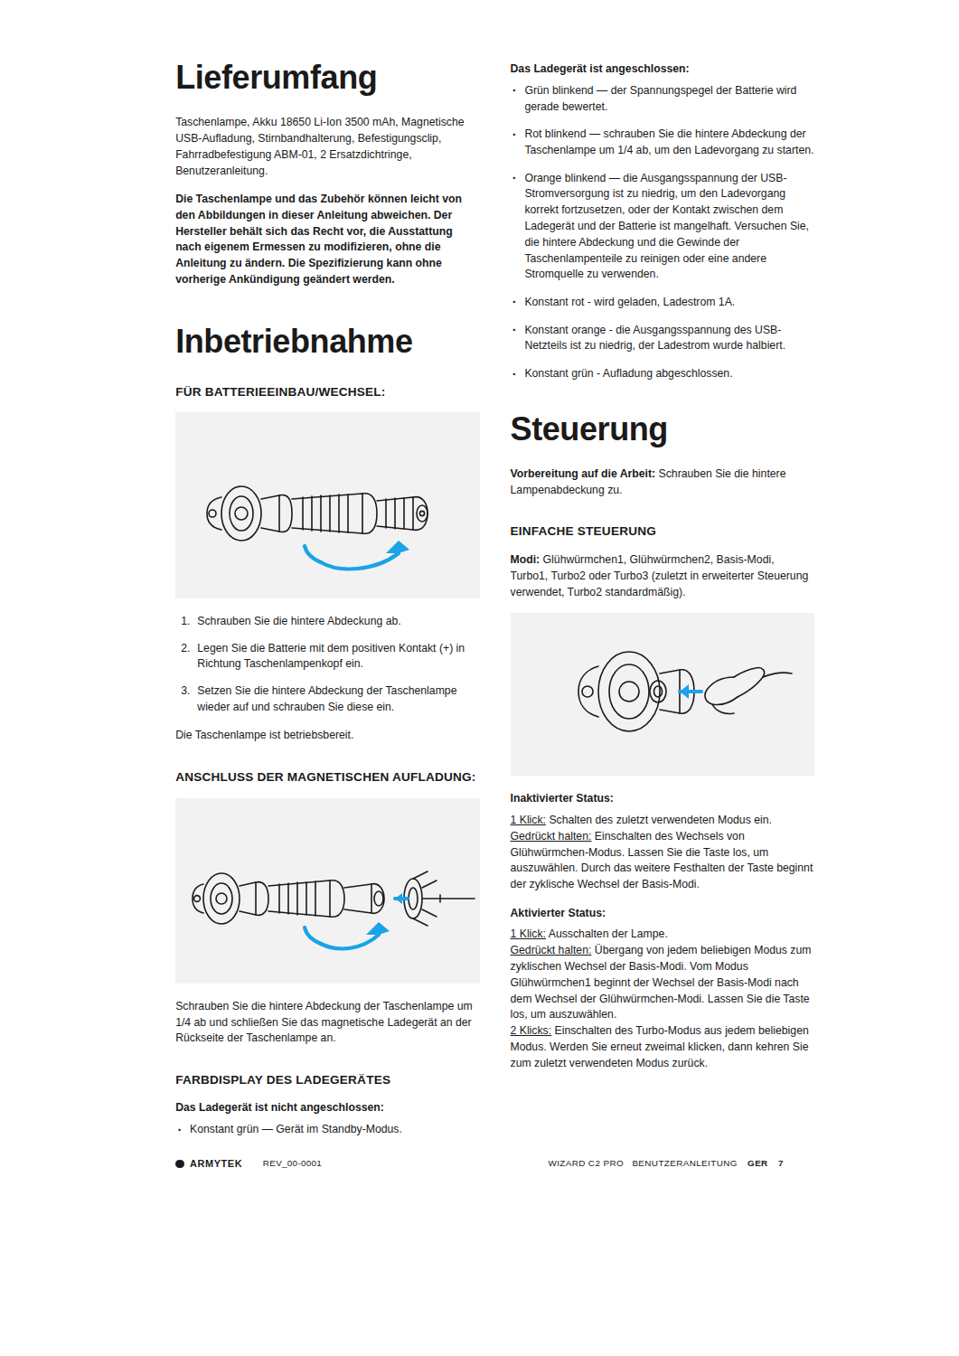Lieferumfang
Taschenlampe, Akku 18650 Li-Ion 3500 mAh, Magnetische USB-Aufladung, Stirnbandhalterung, Befestigungsclip, Fahrradbefestigung ABM-01, 2 Ersatzdichtringe, Benutzeranleitung.
Die Taschenlampe und das Zubehör können leicht von den Abbildungen in dieser Anleitung abweichen. Der Hersteller behält sich das Recht vor, die Ausstattung nach eigenem Ermessen zu modifizieren, ohne die Anleitung zu ändern. Die Spezifizierung kann ohne vorherige Ankündigung geändert werden.
Inbetriebnahme
Für Batterieeinbau/Wechsel:
Schrauben Sie die hintere Abdeckung ab.
Legen Sie die Batterie mit dem positiven Kontakt (+) in Richtung Taschenlampenkopf ein.
Setzen Sie die hintere Abdeckung der Taschenlampe wieder auf und schrauben Sie diese ein.
Die Taschenlampe ist betriebsbereit.
Anschluss der magnetischen Aufladung:
Schrauben Sie die hintere Abdeckung der Taschenlampe um 1/4 ab und schließen Sie das magnetische Ladegerät an der Rückseite der Taschenlampe an.
Farbdisplay des Ladegerätes
Das Ladegerät ist nicht angeschlossen:
Konstant grün — Gerät im Standby-Modus.
Das Ladegerät ist angeschlossen:
Grün blinkend — der Spannungspegel der Batterie wird gerade bewertet.
Rot blinkend — schrauben Sie die hintere Abdeckung der Taschenlampe um 1/4 ab, um den Ladevorgang zu starten.
Orange blinkend — die Ausgangsspannung der USB-Stromversorgung ist zu niedrig, um den Ladevorgang korrekt fortzusetzen, oder der Kontakt zwischen dem Ladegerät und der Batterie ist mangelhaft. Versuchen Sie, die hintere Abdeckung und die Gewinde der Taschenlampenteile zu reinigen oder eine andere Stromquelle zu verwenden.
Konstant rot - wird geladen, Ladestrom 1A.
Konstant orange - die Ausgangsspannung des USB-Netzteils ist zu niedrig, der Ladestrom wurde halbiert.
Konstant grün - Aufladung abgeschlossen.
Steuerung
Vorbereitung auf die Arbeit: Schrauben Sie die hintere Lampenabdeckung zu.
Einfache Steuerung
Modi: Glühwürmchen1, Glühwürmchen2, Basis-Modi, Turbo1, Turbo2 oder Turbo3 (zuletzt in erweiterter Steuerung verwendet, Turbo2 standardmäßig).
Inaktivierter Status:
1 Klick: Schalten des zuletzt verwendeten Modus ein.
Gedrückt halten: Einschalten des Wechsels von Glühwürmchen-Modus. Lassen Sie die Taste los, um auszuwählen. Durch das weitere Festhalten der Taste beginnt der zyklische Wechsel der Basis-Modi.
Aktivierter Status:
1 Klick: Ausschalten der Lampe.
Gedrückt halten: Übergang von jedem beliebigen Modus zum zyklischen Wechsel der Basis-Modi. Vom Modus Glühwürmchen1 beginnt der Wechsel der Basis-Modi nach dem Wechsel der Glühwürmchen-Modi. Lassen Sie die Taste los, um auszuwählen.
2 Klicks: Einschalten des Turbo-Modus aus jedem beliebigen Modus. Werden Sie erneut zweimal klicken, dann kehren Sie zum zuletzt verwendeten Modus zurück.
ARMYTEK REV_00-0001
WIZARD C2 PRO BENUTZERANLEITUNG GER 7